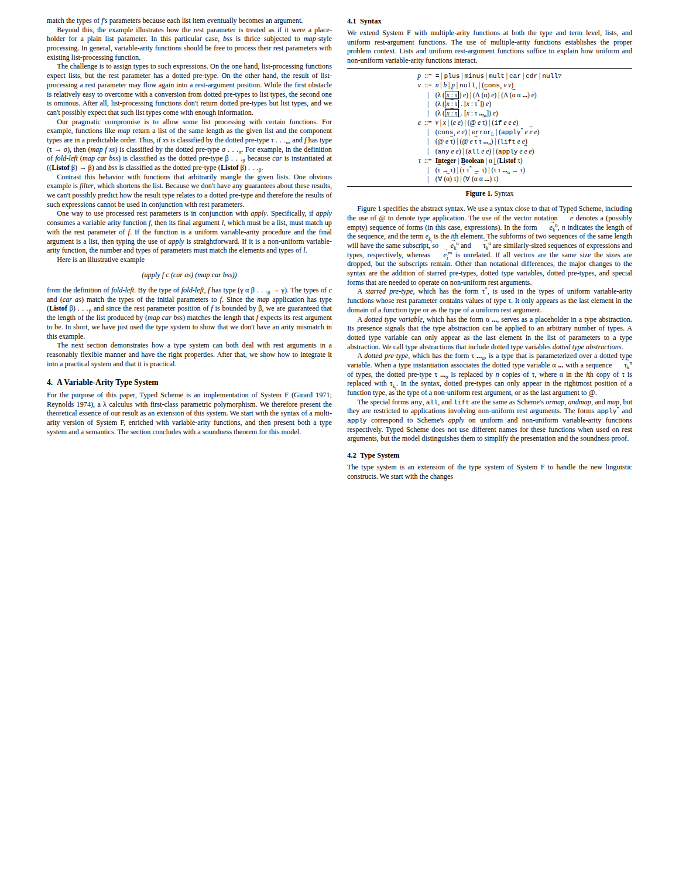match the types of f's parameters because each list item eventually becomes an argument.
Beyond this, the example illustrates how the rest parameter is treated as if it were a place-holder for a plain list parameter. In this particular case, bss is thrice subjected to map-style processing. In general, variable-arity functions should be free to process their rest parameters with existing list-processing function.
The challenge is to assign types to such expressions. On the one hand, list-processing functions expect lists, but the rest parameter has a dotted pre-type. On the other hand, the result of list-processing a rest parameter may flow again into a rest-argument position. While the first obstacle is relatively easy to overcome with a conversion from dotted pre-types to list types, the second one is ominous. After all, list-processing functions don't return dotted pre-types but list types, and we can't possibly expect that such list types come with enough information.
Our pragmatic compromise is to allow some list processing with certain functions. For example, functions like map return a list of the same length as the given list and the component types are in a predictable order. Thus, if xs is classified by the dotted pre-type τ . . .α, and f has type (τ → σ), then (map f xs) is classified by the dotted pre-type σ . . .α. For example, in the definition of fold-left (map car bss) is classified as the dotted pre-type β . . .β because car is instantiated at ((Listof β) → β) and bss is classified as the dotted pre-type (Listof β) . . .β.
Contrast this behavior with functions that arbitrarily mangle the given lists. One obvious example is filter, which shortens the list. Because we don't have any guarantees about these results, we can't possibly predict how the result type relates to a dotted pre-type and therefore the results of such expressions cannot be used in conjunction with rest parameters.
One way to use processed rest parameters is in conjunction with apply. Specifically, if apply consumes a variable-arity function f, then its final argument l, which must be a list, must match up with the rest parameter of f. If the function is a uniform variable-arity procedure and the final argument is a list, then typing the use of apply is straightforward. If it is a non-uniform variable-arity function, the number and types of parameters must match the elements and types of l.
Here is an illustrative example
(apply f c (car as) (map car bss))
from the definition of fold-left. By the type of fold-left, f has type (γ α β . . .β → γ). The types of c and (car as) match the types of the initial parameters to f. Since the map application has type (Listof β) . . .β and since the rest parameter position of f is bounded by β, we are guaranteed that the length of the list produced by (map car bss) matches the length that f expects its rest argument to be. In short, we have just used the type system to show that we don't have an arity mismatch in this example.
The next section demonstrates how a type system can both deal with rest arguments in a reasonably flexible manner and have the right properties. After that, we show how to integrate it into a practical system and that it is practical.
4. A Variable-Arity Type System
For the purpose of this paper, Typed Scheme is an implementation of System F (Girard 1971; Reynolds 1974), a λ calculus with first-class parametric polymorphism. We therefore present the theoretical essence of our result as an extension of this system. We start with the syntax of a multi-arity version of System F, enriched with variable-arity functions, and then present both a type system and a semantics. The section concludes with a soundness theorem for this model.
4.1 Syntax
We extend System F with multiple-arity functions at both the type and term level, lists, and uniform rest-argument functions. The use of multiple-arity functions establishes the proper problem context. Lists and uniform rest-argument functions suffice to explain how uniform and non-uniform variable-arity functions interact.
| p | ::= | = / plus / minus / mult / car / cdr / null? |
| v | ::= | n / b / p / null τ / ( cons τ v v ) |
| | / | (λ ( x : τ ) e ) / (Λ ( α ) e ) / (Λ ( α α ... ) e ) |
| | / | (λ ( x : τ . [ x : τ * ]) e ) |
| | / | (λ ( x : τ . [ x : τ ... α ]) e ) |
| e | ::= | v / x / ( e e ) / (@ e τ ) / ( if e e e ) |
| | / | ( cons τ e e ) / error L / ( apply * e e e ) |
| | / | (@ e τ ) / (@ e τ τ ... α ) / ( lift e e ) |
| | / | ( any e e ) / ( all e e ) / ( apply e e e ) |
| τ | ::= | Integer / Boolean / α / ( Listof τ) |
| | / | ( τ → τ) / ( τ τ * → τ) / ( τ τ ... α → τ) |
| | / | (∀ ( α ) τ) / (∀ ( α α ... ) τ) |
Figure 1. Syntax
Figure 1 specifies the abstract syntax. We use a syntax close to that of Typed Scheme, including the use of @ to denote type application. The use of the vector notation e denotes a (possibly empty) sequence of forms (in this case, expressions). In the form ekn, n indicates the length of the sequence, and the term eki is the ith element. The subforms of two sequences of the same length will have the same subscript, so ekn and τkn are similarly-sized sequences of expressions and types, respectively, whereas ejm is unrelated. If all vectors are the same size the sizes are dropped, but the subscripts remain. Other than notational differences, the major changes to the syntax are the addition of starred pre-types, dotted type variables, dotted pre-types, and special forms that are needed to operate on non-uniform rest arguments.
A starred pre-type, which has the form τ*, is used in the types of uniform variable-arity functions whose rest parameter contains values of type τ. It only appears as the last element in the domain of a function type or as the type of a uniform rest argument.
A dotted type variable, which has the form α ..., serves as a placeholder in a type abstraction. Its presence signals that the type abstraction can be applied to an arbitrary number of types. A dotted type variable can only appear as the last element in the list of parameters to a type abstraction. We call type abstractions that include dotted type variables dotted type abstractions.
A dotted pre-type, which has the form τ ...α, is a type that is parameterized over a dotted type variable. When a type instantiation associates the dotted type variable α ... with a sequence τkn of types, the dotted pre-type τ ...α is replaced by n copies of τ, where α in the ith copy of τ is replaced with τki. In the syntax, dotted pre-types can only appear in the rightmost position of a function type, as the type of a non-uniform rest argument, or as the last argument to @.
The special forms any, all, and lift are the same as Scheme's ormap, andmap, and map, but they are restricted to applications involving non-uniform rest arguments. The forms apply* and apply correspond to Scheme's apply on uniform and non-uniform variable-arity functions respectively. Typed Scheme does not use different names for these functions when used on rest arguments, but the model distinguishes them to simplify the presentation and the soundness proof.
4.2 Type System
The type system is an extension of the type system of System F to handle the new linguistic constructs. We start with the changes